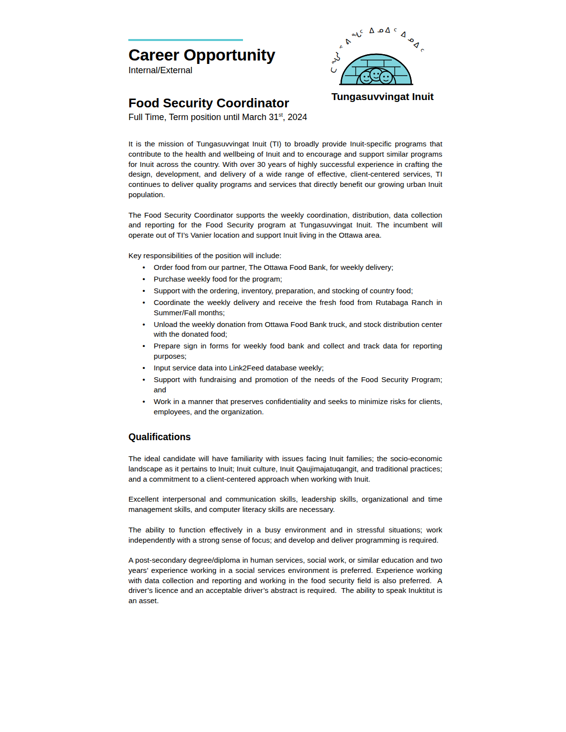Career Opportunity
Internal/External
Food Security Coordinator
Full Time, Term position until March 31st, 2024
ᑕ ᖓ ᓱ ᕝ ᕕ ᖓ ᑦ ᐃ ᓄ ᐃ ᑦ ᐃ ᓄ ᐃ ᑦ Tungasuvvingat Inuit
It is the mission of Tungasuvvingat Inuit (TI) to broadly provide Inuit-specific programs that contribute to the health and wellbeing of Inuit and to encourage and support similar programs for Inuit across the country. With over 30 years of highly successful experience in crafting the design, development, and delivery of a wide range of effective, client-centered services, TI continues to deliver quality programs and services that directly benefit our growing urban Inuit population.
The Food Security Coordinator supports the weekly coordination, distribution, data collection and reporting for the Food Security program at Tungasuvvingat Inuit. The incumbent will operate out of TI’s Vanier location and support Inuit living in the Ottawa area.
Key responsibilities of the position will include:
Order food from our partner, The Ottawa Food Bank, for weekly delivery;
Purchase weekly food for the program;
Support with the ordering, inventory, preparation, and stocking of country food;
Coordinate the weekly delivery and receive the fresh food from Rutabaga Ranch in Summer/Fall months;
Unload the weekly donation from Ottawa Food Bank truck, and stock distribution center with the donated food;
Prepare sign in forms for weekly food bank and collect and track data for reporting purposes;
Input service data into Link2Feed database weekly;
Support with fundraising and promotion of the needs of the Food Security Program; and
Work in a manner that preserves confidentiality and seeks to minimize risks for clients, employees, and the organization.
Qualifications
The ideal candidate will have familiarity with issues facing Inuit families; the socio-economic landscape as it pertains to Inuit; Inuit culture, Inuit Qaujimajatuqangit, and traditional practices; and a commitment to a client-centered approach when working with Inuit.
Excellent interpersonal and communication skills, leadership skills, organizational and time management skills, and computer literacy skills are necessary.
The ability to function effectively in a busy environment and in stressful situations; work independently with a strong sense of focus; and develop and deliver programming is required.
A post-secondary degree/diploma in human services, social work, or similar education and two years’ experience working in a social services environment is preferred. Experience working with data collection and reporting and working in the food security field is also preferred. A driver’s licence and an acceptable driver’s abstract is required. The ability to speak Inuktitut is an asset.